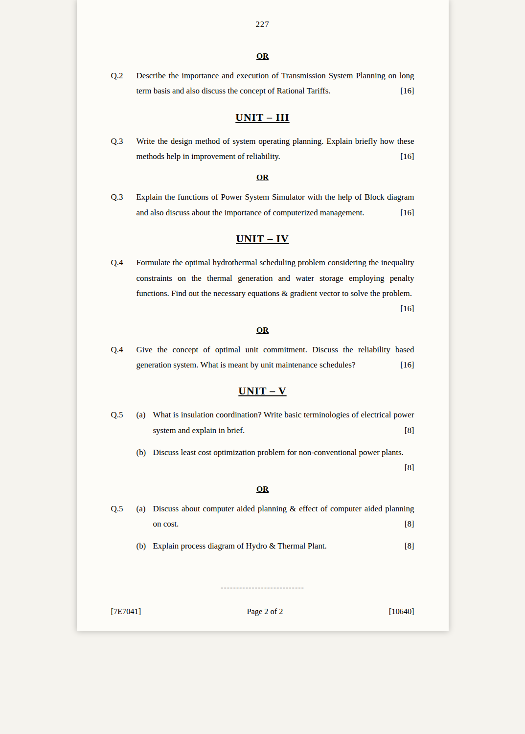227
OR
Q.2
Describe the importance and execution of Transmission System Planning on long term basis and also discuss the concept of Rational Tariffs. [16]
UNIT – III
Q.3
Write the design method of system operating planning. Explain briefly how these methods help in improvement of reliability. [16]
OR
Q.3
Explain the functions of Power System Simulator with the help of Block diagram and also discuss about the importance of computerized management. [16]
UNIT – IV
Q.4
Formulate the optimal hydrothermal scheduling problem considering the inequality constraints on the thermal generation and water storage employing penalty functions. Find out the necessary equations & gradient vector to solve the problem. [16]
OR
Q.4
Give the concept of optimal unit commitment. Discuss the reliability based generation system. What is meant by unit maintenance schedules? [16]
UNIT – V
Q.5
(a)
What is insulation coordination? Write basic terminologies of electrical power system and explain in brief. [8]
(b)
Discuss least cost optimization problem for non-conventional power plants. [8]
OR
Q.5
(a)
Discuss about computer aided planning & effect of computer aided planning on cost. [8]
(b)
Explain process diagram of Hydro & Thermal Plant. [8]
---------------------------
[7E7041]
Page 2 of 2
[10640]